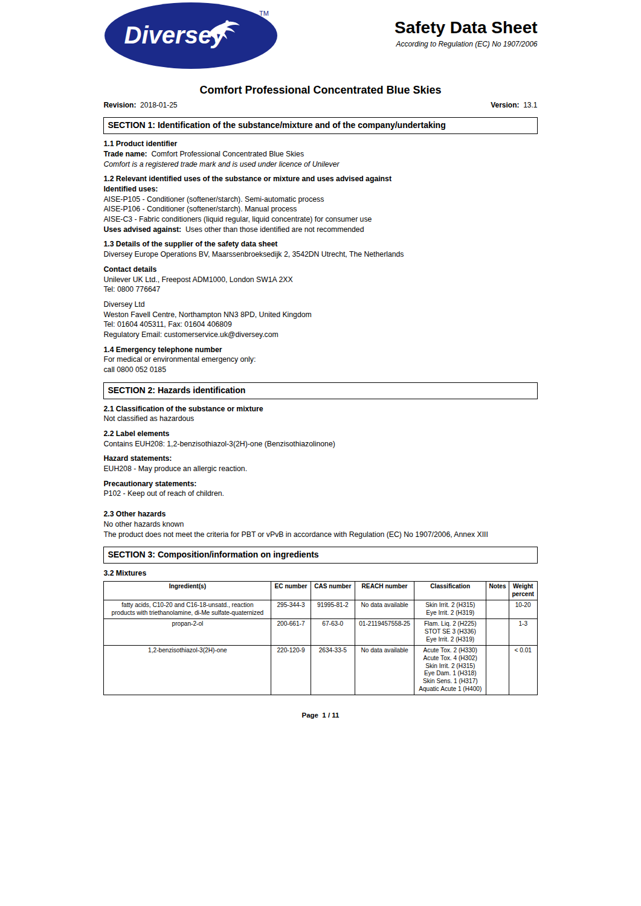Diversey TM
Safety Data Sheet
According to Regulation (EC) No 1907/2006
Comfort Professional Concentrated Blue Skies
Revision: 2018-01-25 Version: 13.1
SECTION 1: Identification of the substance/mixture and of the company/undertaking
1.1 Product identifier
Trade name: Comfort Professional Concentrated Blue Skies
Comfort is a registered trade mark and is used under licence of Unilever
1.2 Relevant identified uses of the substance or mixture and uses advised against
Identified uses:
AISE-P105 - Conditioner (softener/starch). Semi-automatic process
AISE-P106 - Conditioner (softener/starch). Manual process
AISE-C3 - Fabric conditioners (liquid regular, liquid concentrate) for consumer use
Uses advised against: Uses other than those identified are not recommended
1.3 Details of the supplier of the safety data sheet
Diversey Europe Operations BV, Maarssenbroeksedijk 2, 3542DN Utrecht, The Netherlands
Contact details
Unilever UK Ltd., Freepost ADM1000, London SW1A 2XX
Tel: 0800 776647
Diversey Ltd
Weston Favell Centre, Northampton NN3 8PD, United Kingdom
Tel: 01604 405311, Fax: 01604 406809
Regulatory Email: customerservice.uk@diversey.com
1.4 Emergency telephone number
For medical or environmental emergency only:
call 0800 052 0185
SECTION 2: Hazards identification
2.1 Classification of the substance or mixture
Not classified as hazardous
2.2 Label elements
Contains EUH208: 1,2-benzisothiazol-3(2H)-one (Benzisothiazolinone)
Hazard statements:
EUH208 - May produce an allergic reaction.
Precautionary statements:
P102 - Keep out of reach of children.
2.3 Other hazards
No other hazards known
The product does not meet the criteria for PBT or vPvB in accordance with Regulation (EC) No 1907/2006, Annex XIII
SECTION 3: Composition/information on ingredients
3.2 Mixtures
| Ingredient(s) | EC number | CAS number | REACH number | Classification | Notes | Weight percent |
| --- | --- | --- | --- | --- | --- | --- |
| fatty acids, C10-20 and C16-18-unsatd., reaction products with triethanolamine, di-Me sulfate-quaternized | 295-344-3 | 91995-81-2 | No data available | Skin Irrit. 2 (H315) Eye Irrit. 2 (H319) | | 10-20 |
| propan-2-ol | 200-661-7 | 67-63-0 | 01-2119457558-25 | Flam. Liq. 2 (H225) STOT SE 3 (H336) Eye Irrit. 2 (H319) | | 1-3 |
| 1,2-benzisothiazol-3(2H)-one | 220-120-9 | 2634-33-5 | No data available | Acute Tox. 2 (H330) Acute Tox. 4 (H302) Skin Irrit. 2 (H315) Eye Dam. 1 (H318) Skin Sens. 1 (H317) Aquatic Acute 1 (H400) | | < 0.01 |
Page 1 / 11